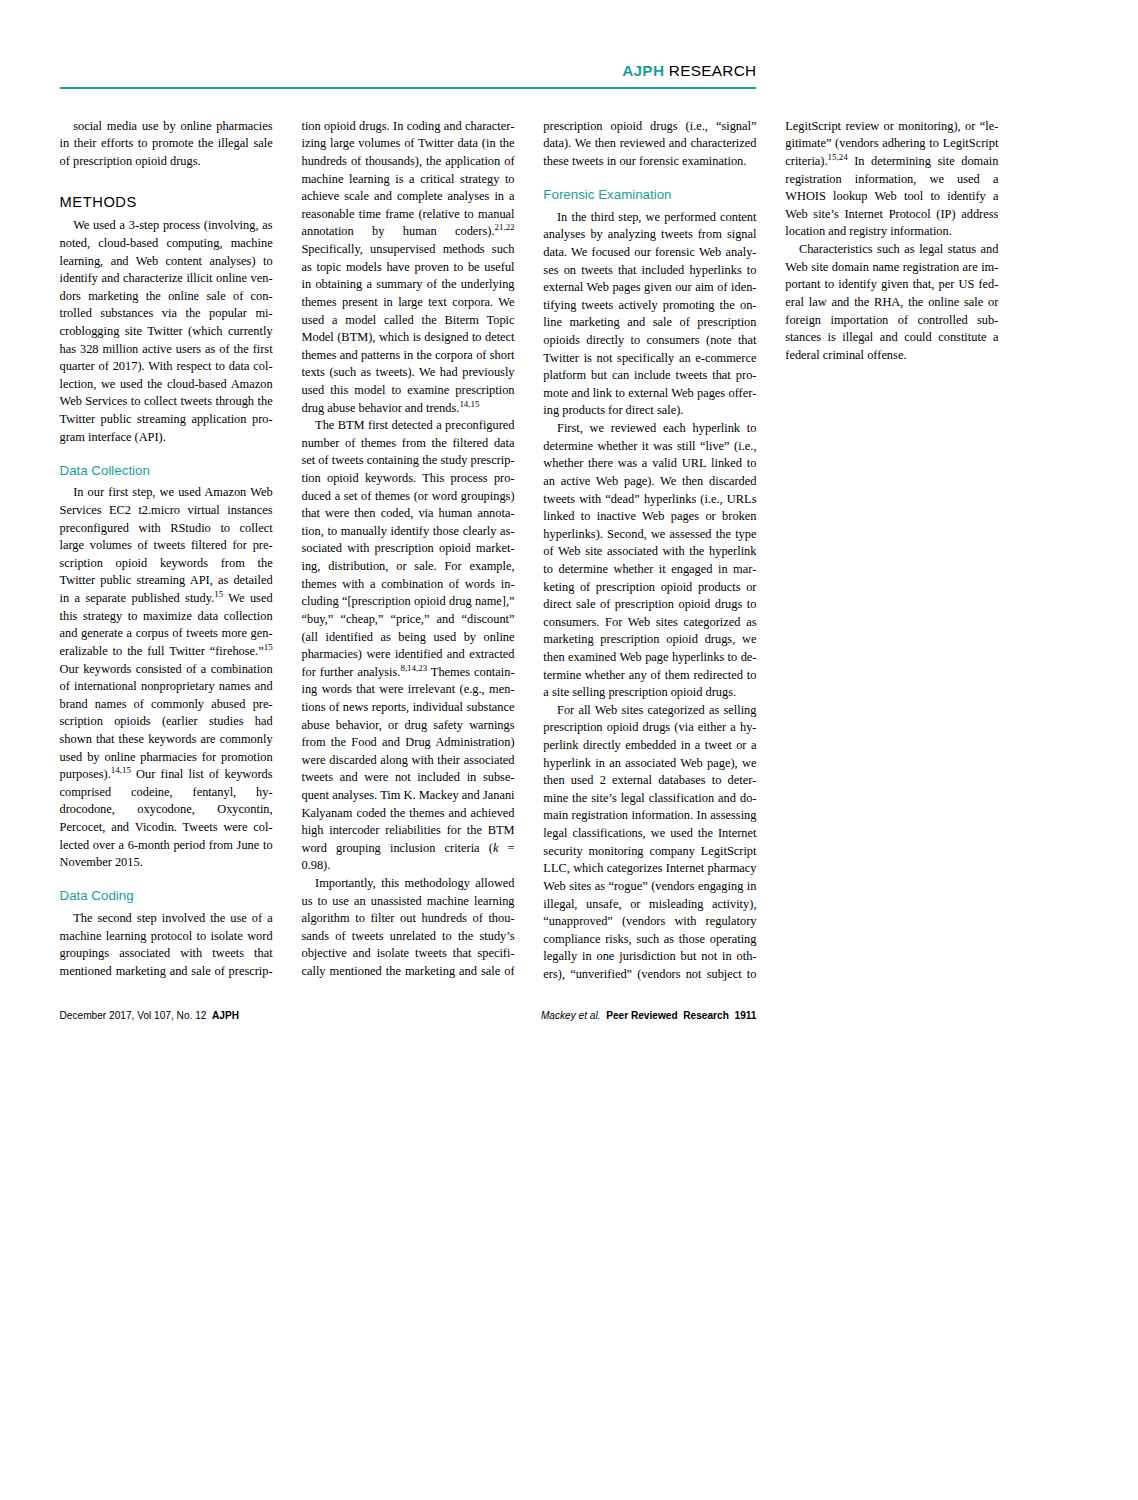AJPH RESEARCH
social media use by online pharmacies in their efforts to promote the illegal sale of prescription opioid drugs.
Methods
We used a 3-step process (involving, as noted, cloud-based computing, machine learning, and Web content analyses) to identify and characterize illicit online vendors marketing the online sale of controlled substances via the popular microblogging site Twitter (which currently has 328 million active users as of the first quarter of 2017). With respect to data collection, we used the cloud-based Amazon Web Services to collect tweets through the Twitter public streaming application program interface (API).
Data Collection
In our first step, we used Amazon Web Services EC2 t2.micro virtual instances preconfigured with RStudio to collect large volumes of tweets filtered for prescription opioid keywords from the Twitter public streaming API, as detailed in a separate published study.15 We used this strategy to maximize data collection and generate a corpus of tweets more generalizable to the full Twitter “firehose.”15 Our keywords consisted of a combination of international nonproprietary names and brand names of commonly abused prescription opioids (earlier studies had shown that these keywords are commonly used by online pharmacies for promotion purposes).14,15 Our final list of keywords comprised codeine, fentanyl, hydrocodone, oxycodone, Oxycontin, Percocet, and Vicodin. Tweets were collected over a 6-month period from June to November 2015.
Data Coding
The second step involved the use of a machine learning protocol to isolate word groupings associated with tweets that mentioned marketing and sale of prescription opioid drugs. In coding and characterizing large volumes of Twitter data (in the hundreds of thousands), the application of machine learning is a critical strategy to achieve scale and complete analyses in a reasonable time frame (relative to manual annotation by human coders).21,22 Specifically, unsupervised methods such as topic models have proven to be useful in obtaining a summary of the underlying themes present in large text corpora. We used a model called the Biterm Topic Model (BTM), which is designed to detect themes and patterns in the corpora of short texts (such as tweets). We had previously used this model to examine prescription drug abuse behavior and trends.14,15
The BTM first detected a preconfigured number of themes from the filtered data set of tweets containing the study prescription opioid keywords. This process produced a set of themes (or word groupings) that were then coded, via human annotation, to manually identify those clearly associated with prescription opioid marketing, distribution, or sale. For example, themes with a combination of words including “[prescription opioid drug name],” “buy,” “cheap,” “price,” and “discount” (all identified as being used by online pharmacies) were identified and extracted for further analysis.8,14,23 Themes containing words that were irrelevant (e.g., mentions of news reports, individual substance abuse behavior, or drug safety warnings from the Food and Drug Administration) were discarded along with their associated tweets and were not included in subsequent analyses. Tim K. Mackey and Janani Kalyanam coded the themes and achieved high intercoder reliabilities for the BTM word grouping inclusion criteria (k = 0.98).
Importantly, this methodology allowed us to use an unassisted machine learning algorithm to filter out hundreds of thousands of tweets unrelated to the study’s objective and isolate tweets that specifically mentioned the marketing and sale of prescription opioid drugs (i.e., “signal” data). We then reviewed and characterized these tweets in our forensic examination.
Forensic Examination
In the third step, we performed content analyses by analyzing tweets from signal data. We focused our forensic Web analyses on tweets that included hyperlinks to external Web pages given our aim of identifying tweets actively promoting the online marketing and sale of prescription opioids directly to consumers (note that Twitter is not specifically an e-commerce platform but can include tweets that promote and link to external Web pages offering products for direct sale).
First, we reviewed each hyperlink to determine whether it was still “live” (i.e., whether there was a valid URL linked to an active Web page). We then discarded tweets with “dead” hyperlinks (i.e., URLs linked to inactive Web pages or broken hyperlinks). Second, we assessed the type of Web site associated with the hyperlink to determine whether it engaged in marketing of prescription opioid products or direct sale of prescription opioid drugs to consumers. For Web sites categorized as marketing prescription opioid drugs, we then examined Web page hyperlinks to determine whether any of them redirected to a site selling prescription opioid drugs.
For all Web sites categorized as selling prescription opioid drugs (via either a hyperlink directly embedded in a tweet or a hyperlink in an associated Web page), we then used 2 external databases to determine the site’s legal classification and domain registration information. In assessing legal classifications, we used the Internet security monitoring company LegitScript LLC, which categorizes Internet pharmacy Web sites as “rogue” (vendors engaging in illegal, unsafe, or misleading activity), “unapproved” (vendors with regulatory compliance risks, such as those operating legally in one jurisdiction but not in others), “unverified” (vendors not subject to LegitScript review or monitoring), or “legitimate” (vendors adhering to LegitScript criteria).15,24 In determining site domain registration information, we used a WHOIS lookup Web tool to identify a Web site’s Internet Protocol (IP) address location and registry information.
Characteristics such as legal status and Web site domain name registration are important to identify given that, per US federal law and the RHA, the online sale or foreign importation of controlled substances is illegal and could constitute a federal criminal offense.
December 2017, Vol 107, No. 12 AJPH
Mackey et al. Peer Reviewed Research 1911